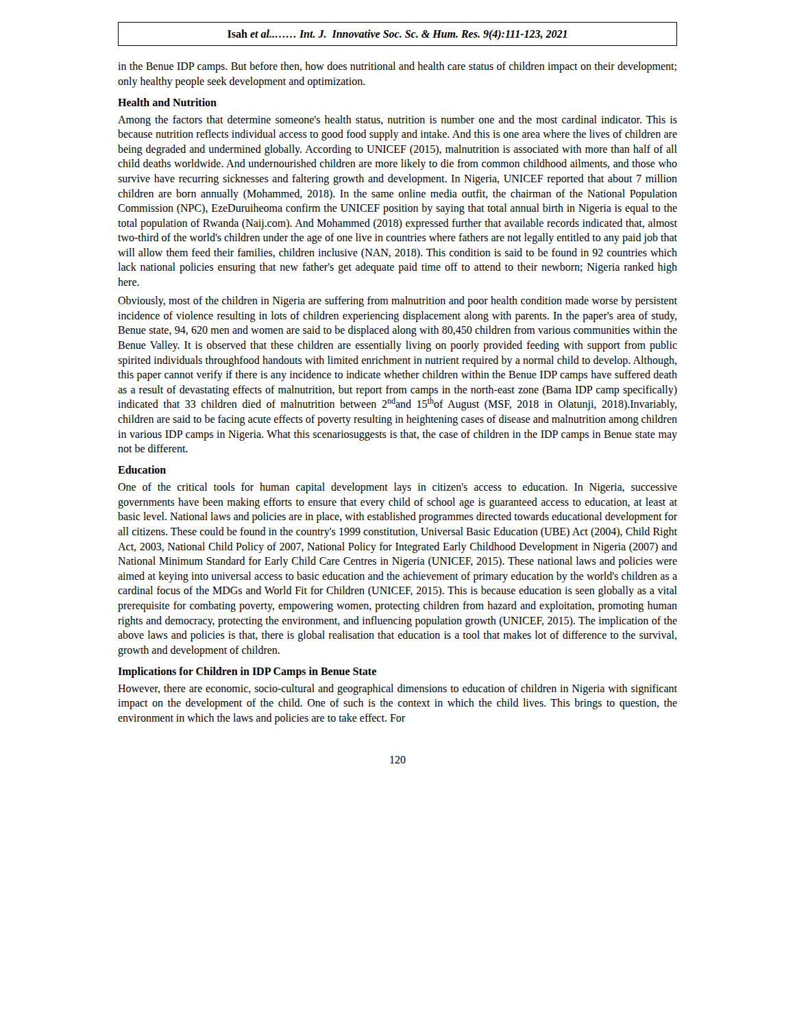Isah et al..…… Int. J. Innovative Soc. Sc. & Hum. Res. 9(4):111-123, 2021
in the Benue IDP camps. But before then, how does nutritional and health care status of children impact on their development; only healthy people seek development and optimization.
Health and Nutrition
Among the factors that determine someone's health status, nutrition is number one and the most cardinal indicator. This is because nutrition reflects individual access to good food supply and intake. And this is one area where the lives of children are being degraded and undermined globally. According to UNICEF (2015), malnutrition is associated with more than half of all child deaths worldwide. And undernourished children are more likely to die from common childhood ailments, and those who survive have recurring sicknesses and faltering growth and development. In Nigeria, UNICEF reported that about 7 million children are born annually (Mohammed, 2018). In the same online media outfit, the chairman of the National Population Commission (NPC), EzeDuruiheoma confirm the UNICEF position by saying that total annual birth in Nigeria is equal to the total population of Rwanda (Naij.com). And Mohammed (2018) expressed further that available records indicated that, almost two-third of the world's children under the age of one live in countries where fathers are not legally entitled to any paid job that will allow them feed their families, children inclusive (NAN, 2018). This condition is said to be found in 92 countries which lack national policies ensuring that new father's get adequate paid time off to attend to their newborn; Nigeria ranked high here.
Obviously, most of the children in Nigeria are suffering from malnutrition and poor health condition made worse by persistent incidence of violence resulting in lots of children experiencing displacement along with parents. In the paper's area of study, Benue state, 94, 620 men and women are said to be displaced along with 80,450 children from various communities within the Benue Valley. It is observed that these children are essentially living on poorly provided feeding with support from public spirited individuals throughfood handouts with limited enrichment in nutrient required by a normal child to develop. Although, this paper cannot verify if there is any incidence to indicate whether children within the Benue IDP camps have suffered death as a result of devastating effects of malnutrition, but report from camps in the north-east zone (Bama IDP camp specifically) indicated that 33 children died of malnutrition between 2ndand 15thof August (MSF, 2018 in Olatunji, 2018).Invariably, children are said to be facing acute effects of poverty resulting in heightening cases of disease and malnutrition among children in various IDP camps in Nigeria. What this scenariosuggests is that, the case of children in the IDP camps in Benue state may not be different.
Education
One of the critical tools for human capital development lays in citizen's access to education. In Nigeria, successive governments have been making efforts to ensure that every child of school age is guaranteed access to education, at least at basic level. National laws and policies are in place, with established programmes directed towards educational development for all citizens. These could be found in the country's 1999 constitution, Universal Basic Education (UBE) Act (2004), Child Right Act, 2003, National Child Policy of 2007, National Policy for Integrated Early Childhood Development in Nigeria (2007) and National Minimum Standard for Early Child Care Centres in Nigeria (UNICEF, 2015). These national laws and policies were aimed at keying into universal access to basic education and the achievement of primary education by the world's children as a cardinal focus of the MDGs and World Fit for Children (UNICEF, 2015). This is because education is seen globally as a vital prerequisite for combating poverty, empowering women, protecting children from hazard and exploitation, promoting human rights and democracy, protecting the environment, and influencing population growth (UNICEF, 2015). The implication of the above laws and policies is that, there is global realisation that education is a tool that makes lot of difference to the survival, growth and development of children.
Implications for Children in IDP Camps in Benue State
However, there are economic, socio-cultural and geographical dimensions to education of children in Nigeria with significant impact on the development of the child. One of such is the context in which the child lives. This brings to question, the environment in which the laws and policies are to take effect. For
120